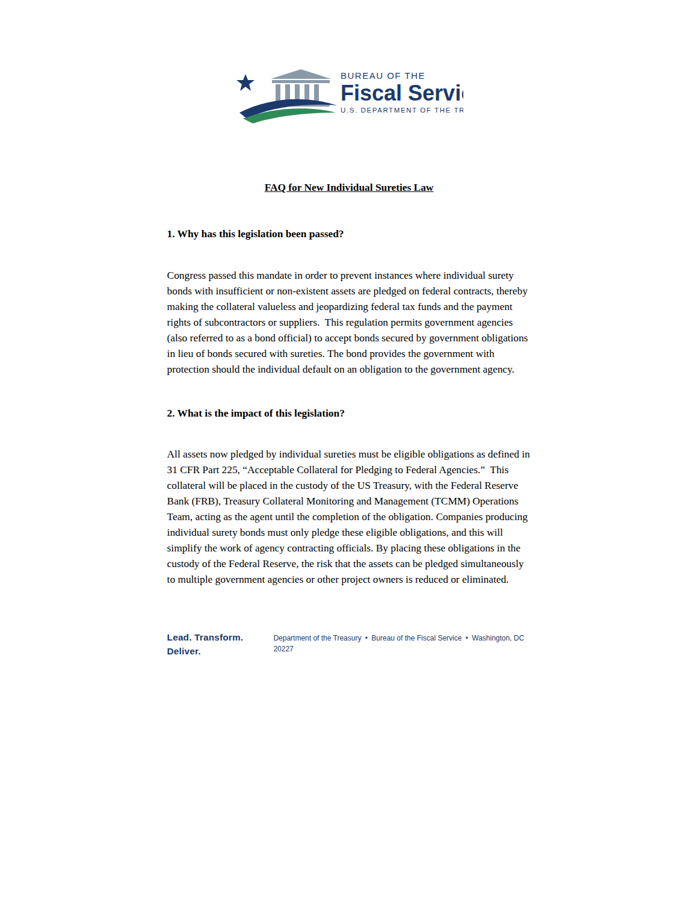BUREAU OF THE Fiscal Service U.S. DEPARTMENT OF THE TREASURY
FAQ for New Individual Sureties Law
1. Why has this legislation been passed?
Congress passed this mandate in order to prevent instances where individual surety bonds with insufficient or non-existent assets are pledged on federal contracts, thereby making the collateral valueless and jeopardizing federal tax funds and the payment rights of subcontractors or suppliers. This regulation permits government agencies (also referred to as a bond official) to accept bonds secured by government obligations in lieu of bonds secured with sureties. The bond provides the government with protection should the individual default on an obligation to the government agency.
2. What is the impact of this legislation?
All assets now pledged by individual sureties must be eligible obligations as defined in 31 CFR Part 225, “Acceptable Collateral for Pledging to Federal Agencies.” This collateral will be placed in the custody of the US Treasury, with the Federal Reserve Bank (FRB), Treasury Collateral Monitoring and Management (TCMM) Operations Team, acting as the agent until the completion of the obligation. Companies producing individual surety bonds must only pledge these eligible obligations, and this will simplify the work of agency contracting officials. By placing these obligations in the custody of the Federal Reserve, the risk that the assets can be pledged simultaneously to multiple government agencies or other project owners is reduced or eliminated.
Lead. Transform. Deliver.
Department of the Treasury • Bureau of the Fiscal Service • Washington, DC 20227